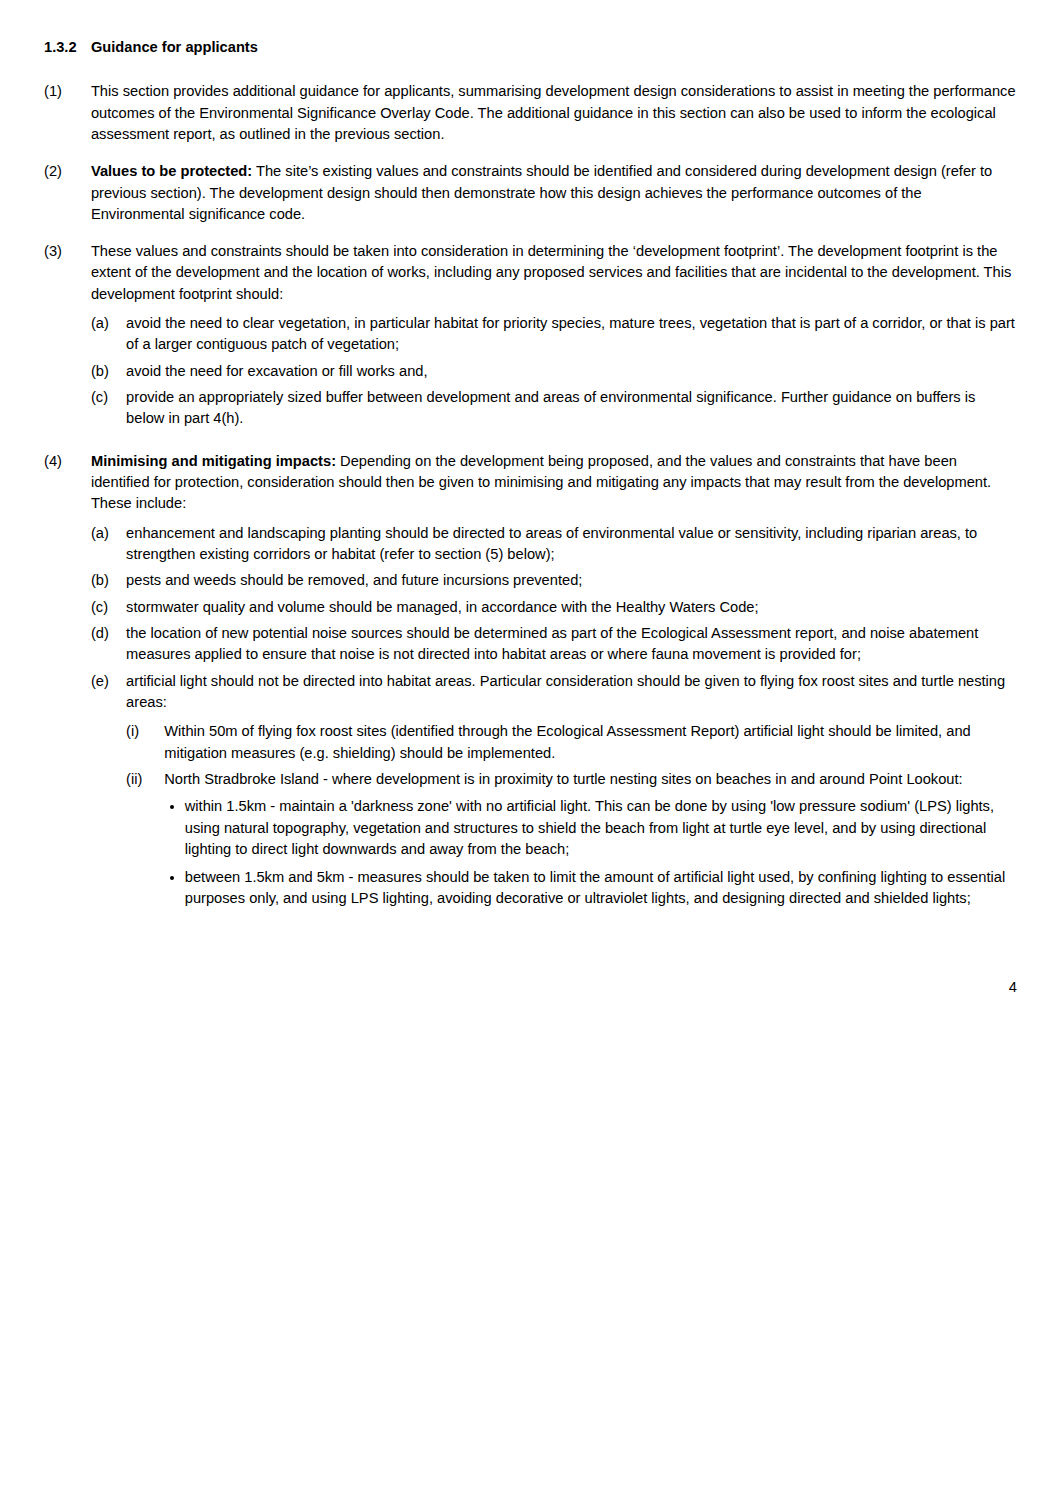1.3.2 Guidance for applicants
(1)
This section provides additional guidance for applicants, summarising development design considerations to assist in meeting the performance outcomes of the Environmental Significance Overlay Code. The additional guidance in this section can also be used to inform the ecological assessment report, as outlined in the previous section.
(2)
Values to be protected: The site’s existing values and constraints should be identified and considered during development design (refer to previous section). The development design should then demonstrate how this design achieves the performance outcomes of the Environmental significance code.
(3)
These values and constraints should be taken into consideration in determining the ‘development footprint’. The development footprint is the extent of the development and the location of works, including any proposed services and facilities that are incidental to the development. This development footprint should:
(a)
avoid the need to clear vegetation, in particular habitat for priority species, mature trees, vegetation that is part of a corridor, or that is part of a larger contiguous patch of vegetation;
(b)
avoid the need for excavation or fill works and,
(c)
provide an appropriately sized buffer between development and areas of environmental significance. Further guidance on buffers is below in part 4(h).
(4)
Minimising and mitigating impacts: Depending on the development being proposed, and the values and constraints that have been identified for protection, consideration should then be given to minimising and mitigating any impacts that may result from the development. These include:
(a)
enhancement and landscaping planting should be directed to areas of environmental value or sensitivity, including riparian areas, to strengthen existing corridors or habitat (refer to section (5) below);
(b)
pests and weeds should be removed, and future incursions prevented;
(c)
stormwater quality and volume should be managed, in accordance with the Healthy Waters Code;
(d)
the location of new potential noise sources should be determined as part of the Ecological Assessment report, and noise abatement measures applied to ensure that noise is not directed into habitat areas or where fauna movement is provided for;
(e)
artificial light should not be directed into habitat areas. Particular consideration should be given to flying fox roost sites and turtle nesting areas:
(i)
Within 50m of flying fox roost sites (identified through the Ecological Assessment Report) artificial light should be limited, and mitigation measures (e.g. shielding) should be implemented.
(ii)
North Stradbroke Island - where development is in proximity to turtle nesting sites on beaches in and around Point Lookout:
within 1.5km - maintain a 'darkness zone' with no artificial light. This can be done by using 'low pressure sodium' (LPS) lights, using natural topography, vegetation and structures to shield the beach from light at turtle eye level, and by using directional lighting to direct light downwards and away from the beach;
between 1.5km and 5km - measures should be taken to limit the amount of artificial light used, by confining lighting to essential purposes only, and using LPS lighting, avoiding decorative or ultraviolet lights, and designing directed and shielded lights;
4